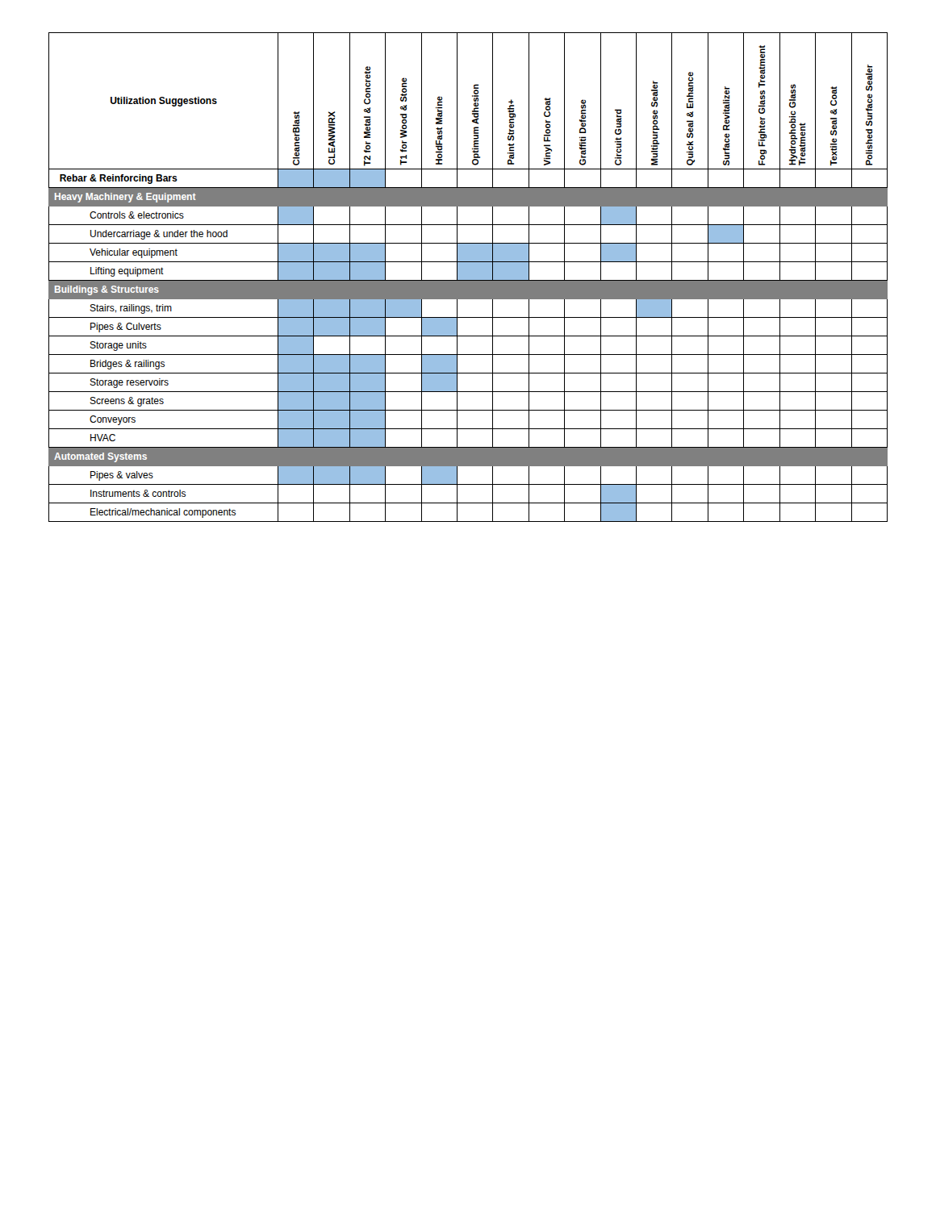| Utilization Suggestions | CleanerBlast | CLEANWIRX | T2 for Metal & Concrete | T1 for Wood & Stone | HoldFast Marine | Optimum Adhesion | Paint Strength+ | Vinyl Floor Coat | Graffiti Defense | Circuit Guard | Multipurpose Sealer | Quick Seal & Enhance | Surface Revitalizer | Fog Fighter Glass Treatment | Hydrophobic Glass Treatment | Textile Seal & Coat | Polished Surface Sealer |
| --- | --- | --- | --- | --- | --- | --- | --- | --- | --- | --- | --- | --- | --- | --- | --- | --- | --- |
| Rebar & Reinforcing Bars | | | | | | | | | | | | | | | | | |
| Heavy Machinery & Equipment |
| Controls & electronics | | | | | | | | | | | | | | | | | |
| Undercarriage & under the hood | | | | | | | | | | | | | | | | | |
| Vehicular equipment | | | | | | | | | | | | | | | | | |
| Lifting equipment | | | | | | | | | | | | | | | | | |
| Buildings & Structures |
| Stairs, railings, trim | | | | | | | | | | | | | | | | | |
| Pipes & Culverts | | | | | | | | | | | | | | | | | |
| Storage units | | | | | | | | | | | | | | | | | |
| Bridges & railings | | | | | | | | | | | | | | | | | |
| Storage reservoirs | | | | | | | | | | | | | | | | | |
| Screens & grates | | | | | | | | | | | | | | | | | |
| Conveyors | | | | | | | | | | | | | | | | | |
| HVAC | | | | | | | | | | | | | | | | | |
| Automated Systems |
| Pipes & valves | | | | | | | | | | | | | | | | | |
| Instruments & controls | | | | | | | | | | | | | | | | | |
| Electrical/mechanical components | | | | | | | | | | | | | | | | | |